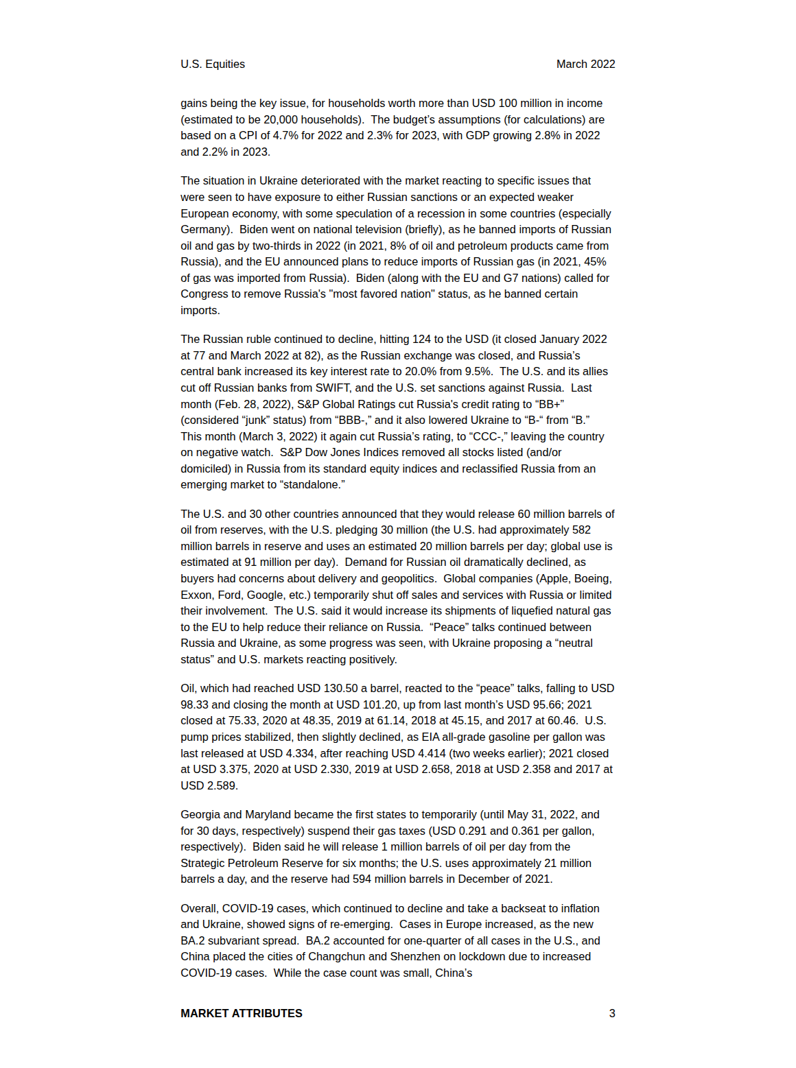U.S. Equities
March 2022
gains being the key issue, for households worth more than USD 100 million in income (estimated to be 20,000 households). The budget’s assumptions (for calculations) are based on a CPI of 4.7% for 2022 and 2.3% for 2023, with GDP growing 2.8% in 2022 and 2.2% in 2023.
The situation in Ukraine deteriorated with the market reacting to specific issues that were seen to have exposure to either Russian sanctions or an expected weaker European economy, with some speculation of a recession in some countries (especially Germany). Biden went on national television (briefly), as he banned imports of Russian oil and gas by two-thirds in 2022 (in 2021, 8% of oil and petroleum products came from Russia), and the EU announced plans to reduce imports of Russian gas (in 2021, 45% of gas was imported from Russia). Biden (along with the EU and G7 nations) called for Congress to remove Russia's "most favored nation" status, as he banned certain imports.
The Russian ruble continued to decline, hitting 124 to the USD (it closed January 2022 at 77 and March 2022 at 82), as the Russian exchange was closed, and Russia’s central bank increased its key interest rate to 20.0% from 9.5%. The U.S. and its allies cut off Russian banks from SWIFT, and the U.S. set sanctions against Russia. Last month (Feb. 28, 2022), S&P Global Ratings cut Russia's credit rating to “BB+” (considered “junk” status) from “BBB-,” and it also lowered Ukraine to “B-“ from “B.” This month (March 3, 2022) it again cut Russia’s rating, to “CCC-,” leaving the country on negative watch. S&P Dow Jones Indices removed all stocks listed (and/or domiciled) in Russia from its standard equity indices and reclassified Russia from an emerging market to “standalone.”
The U.S. and 30 other countries announced that they would release 60 million barrels of oil from reserves, with the U.S. pledging 30 million (the U.S. had approximately 582 million barrels in reserve and uses an estimated 20 million barrels per day; global use is estimated at 91 million per day). Demand for Russian oil dramatically declined, as buyers had concerns about delivery and geopolitics. Global companies (Apple, Boeing, Exxon, Ford, Google, etc.) temporarily shut off sales and services with Russia or limited their involvement. The U.S. said it would increase its shipments of liquefied natural gas to the EU to help reduce their reliance on Russia. “Peace” talks continued between Russia and Ukraine, as some progress was seen, with Ukraine proposing a “neutral status” and U.S. markets reacting positively.
Oil, which had reached USD 130.50 a barrel, reacted to the “peace” talks, falling to USD 98.33 and closing the month at USD 101.20, up from last month’s USD 95.66; 2021 closed at 75.33, 2020 at 48.35, 2019 at 61.14, 2018 at 45.15, and 2017 at 60.46. U.S. pump prices stabilized, then slightly declined, as EIA all-grade gasoline per gallon was last released at USD 4.334, after reaching USD 4.414 (two weeks earlier); 2021 closed at USD 3.375, 2020 at USD 2.330, 2019 at USD 2.658, 2018 at USD 2.358 and 2017 at USD 2.589.
Georgia and Maryland became the first states to temporarily (until May 31, 2022, and for 30 days, respectively) suspend their gas taxes (USD 0.291 and 0.361 per gallon, respectively). Biden said he will release 1 million barrels of oil per day from the Strategic Petroleum Reserve for six months; the U.S. uses approximately 21 million barrels a day, and the reserve had 594 million barrels in December of 2021.
Overall, COVID-19 cases, which continued to decline and take a backseat to inflation and Ukraine, showed signs of re-emerging. Cases in Europe increased, as the new BA.2 subvariant spread. BA.2 accounted for one-quarter of all cases in the U.S., and China placed the cities of Changchun and Shenzhen on lockdown due to increased COVID-19 cases. While the case count was small, China’s
MARKET ATTRIBUTES
3